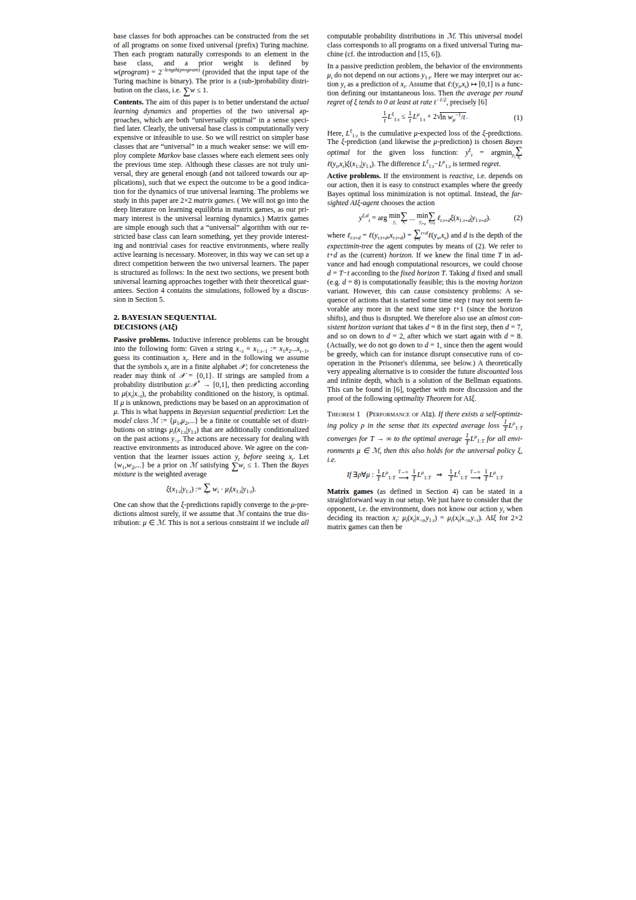base classes for both approaches can be constructed from the set of all programs on some fixed universal (prefix) Turing machine. Then each program naturally corresponds to an element in the base class, and a prior weight is defined by w(program) = 2−length(program) (provided that the input tape of the Turing machine is binary). The prior is a (sub-)probability distribution on the class, i.e. ∑w ≤ 1.
Contents. The aim of this paper is to better understand the actual learning dynamics and properties of the two universal approaches, which are both “universally optimal” in a sense specified later. Clearly, the universal base class is computationally very expensive or infeasible to use. So we will restrict on simpler base classes that are “universal” in a much weaker sense: we will employ complete Markov base classes where each element sees only the previous time step. Although these classes are not truly universal, they are general enough (and not tailored towards our applications), such that we expect the outcome to be a good indication for the dynamics of true universal learning. The problems we study in this paper are 2×2 matrix games. ( We will not go into the deep literature on learning equilibria in matrix games, as our primary interest is the universal learning dynamics.) Matrix games are simple enough such that a “universal” algorithm with our restricted base class can learn something, yet they provide interesting and nontrivial cases for reactive environments, where really active learning is necessary. Moreover, in this way we can set up a direct competition between the two universal learners. The paper is structured as follows: In the next two sections, we present both universal learning approaches together with their theoretical guarantees. Section 4 contains the simulations, followed by a discussion in Section 5.
2. BAYESIAN SEQUENTIAL
DECISIONS (AIξ)
Passive problems. Inductive inference problems can be brought into the following form: Given a string x<t ≡ x1:t−1 := x1x2...xt−1, guess its continuation xt. Here and in the following we assume that the symbols xt are in a finite alphabet 𝒳; for concreteness the reader may think of 𝒳 = {0,1}. If strings are sampled from a probability distribution μ:𝒳* → [0,1], then predicting according to μ(xt|x<t), the probability conditioned on the history, is optimal. If μ is unknown, predictions may be based on an approximation of μ. This is what happens in Bayesian sequential prediction: Let the model class ℳ := {μ1,μ2,...} be a finite or countable set of distributions on strings μi(x1:t|y1:t) that are additionally conditionalized on the past actions y<t. The actions are necessary for dealing with reactive environments as introduced above. We agree on the convention that the learner issues action yt before seeing xt. Let {w1,w2,...} be a prior on ℳ satisfying ∑wi ≤ 1. Then the Bayes mixture is the weighted average
ξ(x1:t|y1:t) := ∑i wi · μi(x1:t|y1:t).
One can show that the ξ-predictions rapidly converge to the μ-predictions almost surely, if we assume that ℳ contains the true distribution: μ ∈ ℳ. This is not a serious constraint if we include all computable probability distributions in ℳ. This universal model class corresponds to all programs on a fixed universal Turing machine (cf. the introduction and [15, 6]).
In a passive prediction problem, the behavior of the environments μi do not depend on our actions y1:t. Here we may interpret our action yt as a prediction of xt. Assume that ℓ:(yt,xt) ↦ [0,1] is a function defining our instantaneous loss. Then the average per round regret of ξ tends to 0 at least at rate t−1/2, precisely [6]
1 t Lξ1:t ≤ 1 t Lμ1:t + 2ln wμ−1/t.(1)
Here, Lξ1:t is the cumulative μ-expected loss of the ξ-predictions. The ξ-prediction (and likewise the μ-prediction) is chosen Bayes optimal for the given loss function: yξt = argminyt∑xt ℓ(yt,xt)ξ(x1:t|y1:t). The difference Lξ1:t−Lμ1:t is termed regret.
Active problems. If the environment is reactive, i.e. depends on our action, then it is easy to construct examples where the greedy Bayes optimal loss minimization is not optimal. Instead, the far-sighted AIξ-agent chooses the action
yξ,dt = arg min yt∑xt ... min yt+d∑xt+d ℓt:t+dξ(x1:t+d|y1:t+d).(2)
where ℓt:t+d = ℓ(yt:t+d,xt:t+d) = ∑s=tt+dℓ(ys,xs) and d is the depth of the expectimin-tree the agent computes by means of (2). We refer to t+d as the (current) horizon. If we knew the final time T in advance and had enough computational resources, we could choose d = T−t according to the fixed horizon T. Taking d fixed and small (e.g. d = 8) is computationally feasible; this is the moving horizon variant. However, this can cause consistency problems: A sequence of actions that is started some time step t may not seem favorable any more in the next time step t+1 (since the horizon shifts), and thus is disrupted. We therefore also use an almost consistent horizon variant that takes d = 8 in the first step, then d = 7, and so on down to d = 2, after which we start again with d = 8. (Actually, we do not go down to d = 1, since then the agent would be greedy, which can for instance disrupt consecutive runs of cooperation in the Prisoner's dilemma, see below.) A theoretically very appealing alternative is to consider the future discounted loss and infinite depth, which is a solution of the Bellman equations. This can be found in [6], together with more discussion and the proof of the following optimality Theorem for AIξ.
Theorem 1 (Performance of AIξ). If there exists a self-optimizing policy ρ in the sense that its expected average loss 1 T Lρ1:T converges for T → ∞ to the optimal average 1 T Lμ1:T for all environments μ ∈ ℳ, then this also holds for the universal policy ξ, i.e.
If ∃ρ∀μ : 1 T Lρ1:T T→∞⟶ 1 T Lμ1:T ⇒ 1 T Lξ1:T T→∞⟶ 1 T Lμ1:T
Matrix games (as defined in Section 4) can be stated in a straightforward way in our setup. We just have to consider that the opponent, i.e. the environment, does not know our action yt when deciding its reaction xt: μi(xt|x<t,y1:t) = μi(xt|x<t,y<t). AIξ for 2×2 matrix games can then be